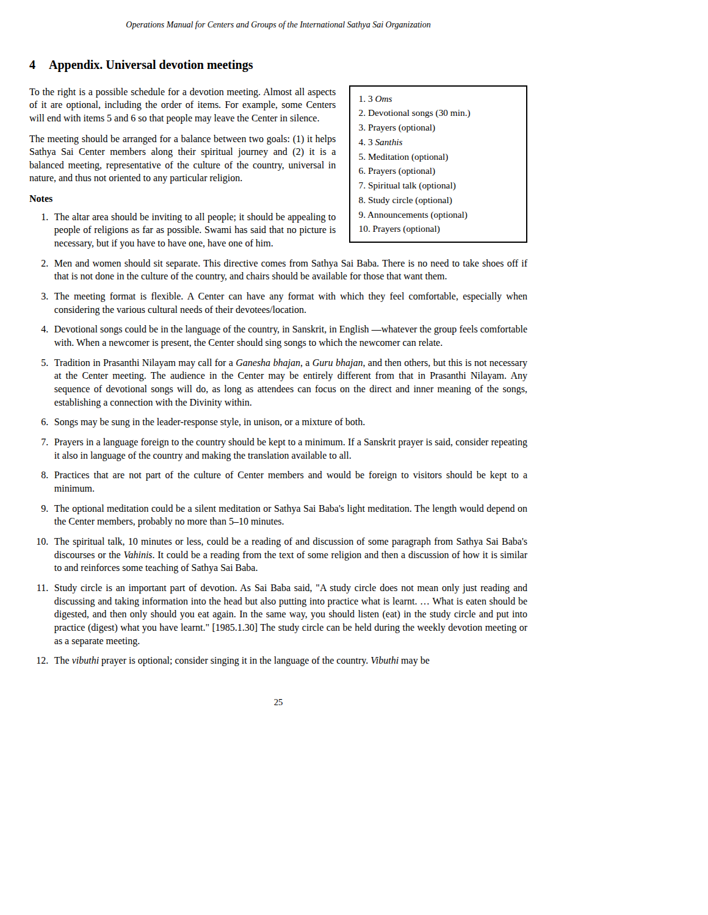Operations Manual for Centers and Groups of the International Sathya Sai Organization
4 Appendix. Universal devotion meetings
1. 3 Oms
2. Devotional songs (30 min.)
3. Prayers (optional)
4. 3 Santhis
5. Meditation (optional)
6. Prayers (optional)
7. Spiritual talk (optional)
8. Study circle (optional)
9. Announcements (optional)
10. Prayers (optional)
To the right is a possible schedule for a devotion meeting. Almost all aspects of it are optional, including the order of items. For example, some Centers will end with items 5 and 6 so that people may leave the Center in silence.
The meeting should be arranged for a balance between two goals: (1) it helps Sathya Sai Center members along their spiritual journey and (2) it is a balanced meeting, representative of the culture of the country, universal in nature, and thus not oriented to any particular religion.
Notes
The altar area should be inviting to all people; it should be appealing to people of religions as far as possible. Swami has said that no picture is necessary, but if you have to have one, have one of him.
Men and women should sit separate. This directive comes from Sathya Sai Baba. There is no need to take shoes off if that is not done in the culture of the country, and chairs should be available for those that want them.
The meeting format is flexible. A Center can have any format with which they feel comfortable, especially when considering the various cultural needs of their devotees/location.
Devotional songs could be in the language of the country, in Sanskrit, in English —whatever the group feels comfortable with. When a newcomer is present, the Center should sing songs to which the newcomer can relate.
Tradition in Prasanthi Nilayam may call for a Ganesha bhajan, a Guru bhajan, and then others, but this is not necessary at the Center meeting. The audience in the Center may be entirely different from that in Prasanthi Nilayam. Any sequence of devotional songs will do, as long as attendees can focus on the direct and inner meaning of the songs, establishing a connection with the Divinity within.
Songs may be sung in the leader-response style, in unison, or a mixture of both.
Prayers in a language foreign to the country should be kept to a minimum. If a Sanskrit prayer is said, consider repeating it also in language of the country and making the translation available to all.
Practices that are not part of the culture of Center members and would be foreign to visitors should be kept to a minimum.
The optional meditation could be a silent meditation or Sathya Sai Baba's light meditation. The length would depend on the Center members, probably no more than 5–10 minutes.
The spiritual talk, 10 minutes or less, could be a reading of and discussion of some paragraph from Sathya Sai Baba's discourses or the Vahinis. It could be a reading from the text of some religion and then a discussion of how it is similar to and reinforces some teaching of Sathya Sai Baba.
Study circle is an important part of devotion. As Sai Baba said, "A study circle does not mean only just reading and discussing and taking information into the head but also putting into practice what is learnt. … What is eaten should be digested, and then only should you eat again. In the same way, you should listen (eat) in the study circle and put into practice (digest) what you have learnt." [1985.1.30] The study circle can be held during the weekly devotion meeting or as a separate meeting.
The vibuthi prayer is optional; consider singing it in the language of the country. Vibuthi may be
25